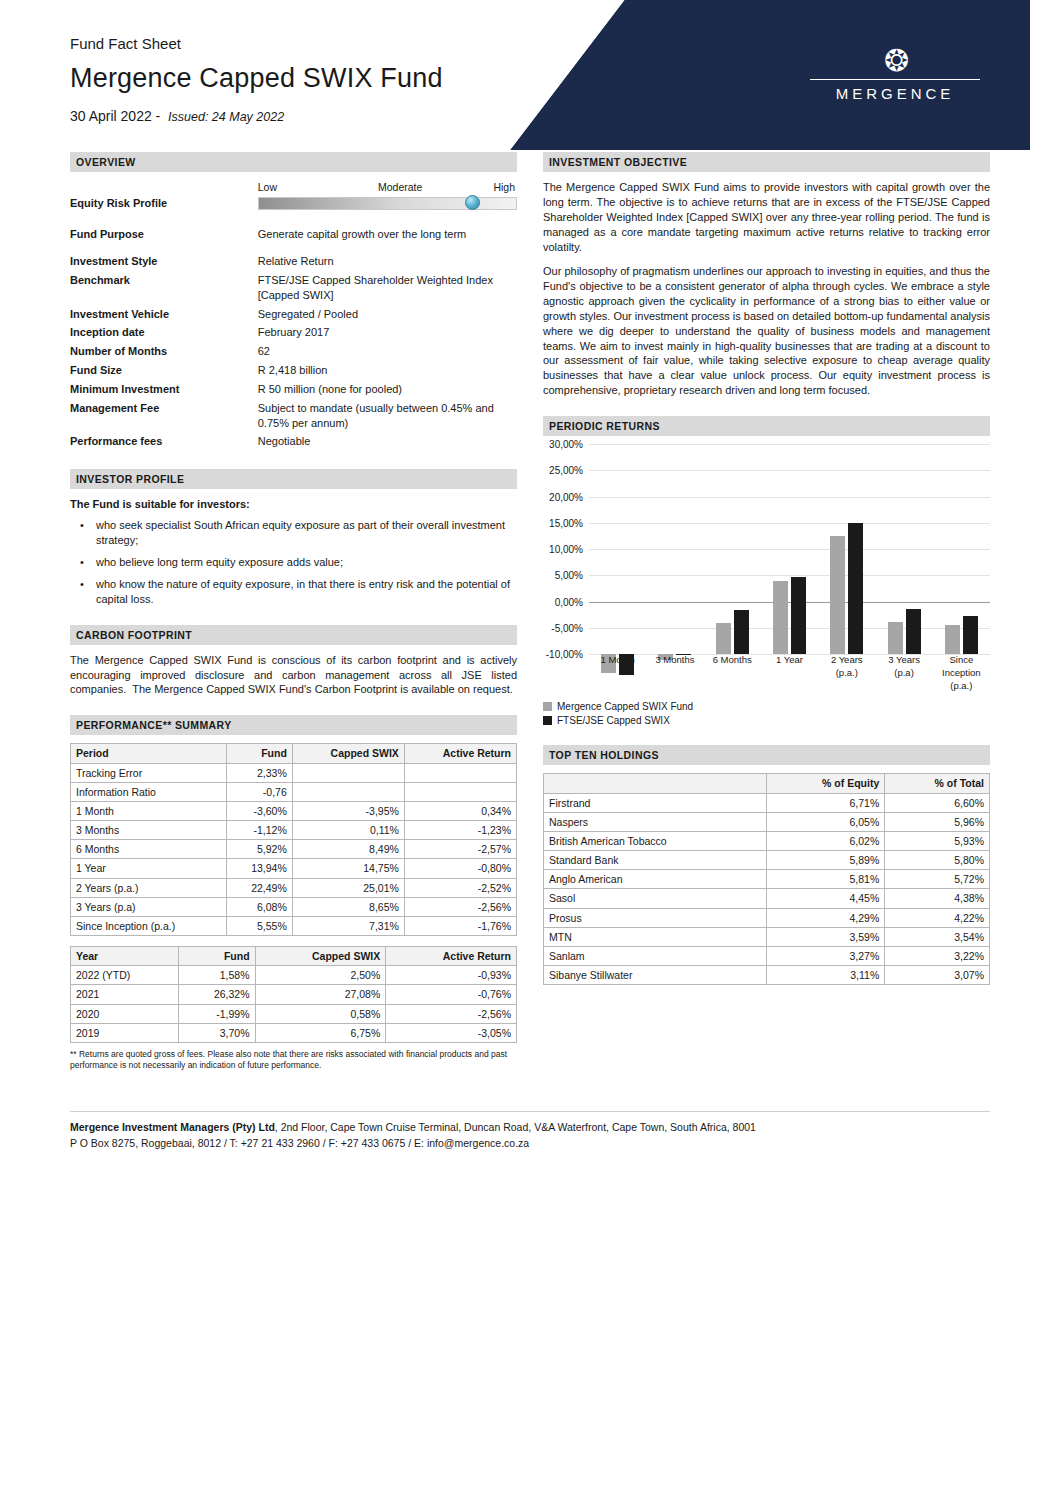❂
MERGENCE
Fund Fact Sheet
Mergence Capped SWIX Fund
30 April 2022 - Issued: 24 May 2022
OVERVIEW
Low Moderate High
Equity Risk Profile
| Fund Purpose | Generate capital growth over the long term |
| Investment Style | Relative Return |
| Benchmark | FTSE/JSE Capped Shareholder Weighted Index [Capped SWIX] |
| Investment Vehicle | Segregated / Pooled |
| Inception date | February 2017 |
| Number of Months | 62 |
| Fund Size | R 2,418 billion |
| Minimum Investment | R 50 million (none for pooled) |
| Management Fee | Subject to mandate (usually between 0.45% and 0.75% per annum) |
| Performance fees | Negotiable |
INVESTOR PROFILE
The Fund is suitable for investors:
who seek specialist South African equity exposure as part of their overall investment strategy;
who believe long term equity exposure adds value;
who know the nature of equity exposure, in that there is entry risk and the potential of capital loss.
CARBON FOOTPRINT
The Mergence Capped SWIX Fund is conscious of its carbon footprint and is actively encouraging improved disclosure and carbon management across all JSE listed companies. The Mergence Capped SWIX Fund's Carbon Footprint is available on request.
PERFORMANCE** SUMMARY
| Period | Fund | Capped SWIX | Active Return |
| --- | --- | --- | --- |
| Tracking Error | 2,33% | | |
| Information Ratio | -0,76 | | |
| 1 Month | -3,60% | -3,95% | 0,34% |
| 3 Months | -1,12% | 0,11% | -1,23% |
| 6 Months | 5,92% | 8,49% | -2,57% |
| 1 Year | 13,94% | 14,75% | -0,80% |
| 2 Years (p.a.) | 22,49% | 25,01% | -2,52% |
| 3 Years (p.a) | 6,08% | 8,65% | -2,56% |
| Since Inception (p.a.) | 5,55% | 7,31% | -1,76% |
| Year | Fund | Capped SWIX | Active Return |
| --- | --- | --- | --- |
| 2022 (YTD) | 1,58% | 2,50% | -0,93% |
| 2021 | 26,32% | 27,08% | -0,76% |
| 2020 | -1,99% | 0,58% | -2,56% |
| 2019 | 3,70% | 6,75% | -3,05% |
** Returns are quoted gross of fees. Please also note that there are risks associated with financial products and past performance is not necessarily an indication of future performance.
INVESTMENT OBJECTIVE
The Mergence Capped SWIX Fund aims to provide investors with capital growth over the long term. The objective is to achieve returns that are in excess of the FTSE/JSE Capped Shareholder Weighted Index [Capped SWIX] over any three-year rolling period. The fund is managed as a core mandate targeting maximum active returns relative to tracking error volatilty.
Our philosophy of pragmatism underlines our approach to investing in equities, and thus the Fund's objective to be a consistent generator of alpha through cycles. We embrace a style agnostic approach given the cyclicality in performance of a strong bias to either value or growth styles. Our investment process is based on detailed bottom-up fundamental analysis where we dig deeper to understand the quality of business models and management teams. We aim to invest mainly in high-quality businesses that are trading at a discount to our assessment of fair value, while taking selective exposure to cheap average quality businesses that have a clear value unlock process. Our equity investment process is comprehensive, proprietary research driven and long term focused.
PERIODIC RETURNS
30,00%
25,00%
20,00%
15,00%
10,00%
5,00%
0,00%
-5,00%
-10,00%
1 Month
3 Months
6 Months
1 Year
2 Years
(p.a.)
3 Years
(p.a)
Since
Inception
(p.a.)
Mergence Capped SWIX Fund
FTSE/JSE Capped SWIX
TOP TEN HOLDINGS
| | % of Equity | % of Total |
| --- | --- | --- |
| Firstrand | 6,71% | 6,60% |
| Naspers | 6,05% | 5,96% |
| British American Tobacco | 6,02% | 5,93% |
| Standard Bank | 5,89% | 5,80% |
| Anglo American | 5,81% | 5,72% |
| Sasol | 4,45% | 4,38% |
| Prosus | 4,29% | 4,22% |
| MTN | 3,59% | 3,54% |
| Sanlam | 3,27% | 3,22% |
| Sibanye Stillwater | 3,11% | 3,07% |
Mergence Investment Managers (Pty) Ltd, 2nd Floor, Cape Town Cruise Terminal, Duncan Road, V&A Waterfront, Cape Town, South Africa, 8001
P O Box 8275, Roggebaai, 8012 / T: +27 21 433 2960 / F: +27 433 0675 / E: info@mergence.co.za